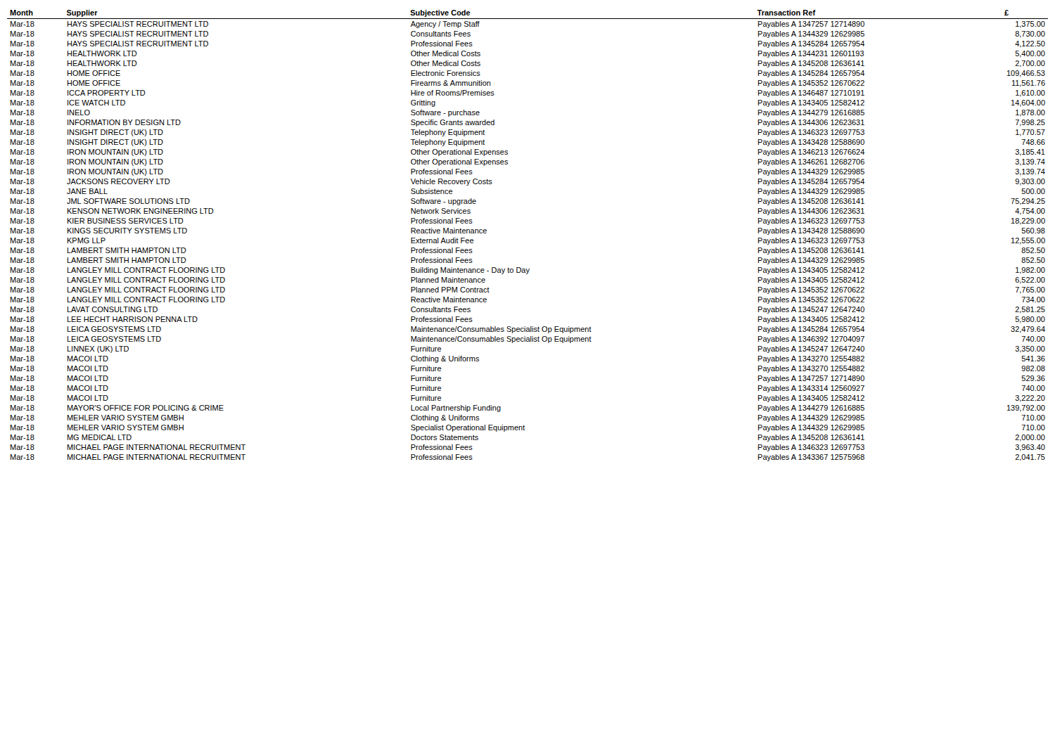| Month | Supplier | Subjective Code | Transaction Ref | £ |
| --- | --- | --- | --- | --- |
| Mar-18 | HAYS SPECIALIST RECRUITMENT LTD | Agency / Temp Staff | Payables A 1347257 12714890 | 1,375.00 |
| Mar-18 | HAYS SPECIALIST RECRUITMENT LTD | Consultants Fees | Payables A 1344329 12629985 | 8,730.00 |
| Mar-18 | HAYS SPECIALIST RECRUITMENT LTD | Professional Fees | Payables A 1345284 12657954 | 4,122.50 |
| Mar-18 | HEALTHWORK LTD | Other Medical Costs | Payables A 1344231 12601193 | 5,400.00 |
| Mar-18 | HEALTHWORK LTD | Other Medical Costs | Payables A 1345208 12636141 | 2,700.00 |
| Mar-18 | HOME OFFICE | Electronic Forensics | Payables A 1345284 12657954 | 109,466.53 |
| Mar-18 | HOME OFFICE | Firearms & Ammunition | Payables A 1345352 12670622 | 11,561.76 |
| Mar-18 | ICCA PROPERTY LTD | Hire of Rooms/Premises | Payables A 1346487 12710191 | 1,610.00 |
| Mar-18 | ICE WATCH LTD | Gritting | Payables A 1343405 12582412 | 14,604.00 |
| Mar-18 | INELO | Software - purchase | Payables A 1344279 12616885 | 1,878.00 |
| Mar-18 | INFORMATION BY DESIGN LTD | Specific Grants awarded | Payables A 1344306 12623631 | 7,998.25 |
| Mar-18 | INSIGHT DIRECT (UK) LTD | Telephony Equipment | Payables A 1346323 12697753 | 1,770.57 |
| Mar-18 | INSIGHT DIRECT (UK) LTD | Telephony Equipment | Payables A 1343428 12588690 | 748.66 |
| Mar-18 | IRON MOUNTAIN (UK) LTD | Other Operational Expenses | Payables A 1346213 12676624 | 3,185.41 |
| Mar-18 | IRON MOUNTAIN (UK) LTD | Other Operational Expenses | Payables A 1346261 12682706 | 3,139.74 |
| Mar-18 | IRON MOUNTAIN (UK) LTD | Professional Fees | Payables A 1344329 12629985 | 3,139.74 |
| Mar-18 | JACKSONS RECOVERY LTD | Vehicle Recovery Costs | Payables A 1345284 12657954 | 9,303.00 |
| Mar-18 | JANE BALL | Subsistence | Payables A 1344329 12629985 | 500.00 |
| Mar-18 | JML SOFTWARE SOLUTIONS LTD | Software - upgrade | Payables A 1345208 12636141 | 75,294.25 |
| Mar-18 | KENSON NETWORK ENGINEERING LTD | Network Services | Payables A 1344306 12623631 | 4,754.00 |
| Mar-18 | KIER BUSINESS SERVICES LTD | Professional Fees | Payables A 1346323 12697753 | 18,229.00 |
| Mar-18 | KINGS SECURITY SYSTEMS LTD | Reactive Maintenance | Payables A 1343428 12588690 | 560.98 |
| Mar-18 | KPMG LLP | External Audit Fee | Payables A 1346323 12697753 | 12,555.00 |
| Mar-18 | LAMBERT SMITH HAMPTON LTD | Professional Fees | Payables A 1345208 12636141 | 852.50 |
| Mar-18 | LAMBERT SMITH HAMPTON LTD | Professional Fees | Payables A 1344329 12629985 | 852.50 |
| Mar-18 | LANGLEY MILL CONTRACT FLOORING LTD | Building Maintenance - Day to Day | Payables A 1343405 12582412 | 1,982.00 |
| Mar-18 | LANGLEY MILL CONTRACT FLOORING LTD | Planned Maintenance | Payables A 1343405 12582412 | 6,522.00 |
| Mar-18 | LANGLEY MILL CONTRACT FLOORING LTD | Planned PPM Contract | Payables A 1345352 12670622 | 7,765.00 |
| Mar-18 | LANGLEY MILL CONTRACT FLOORING LTD | Reactive Maintenance | Payables A 1345352 12670622 | 734.00 |
| Mar-18 | LAVAT CONSULTING LTD | Consultants Fees | Payables A 1345247 12647240 | 2,581.25 |
| Mar-18 | LEE HECHT HARRISON PENNA LTD | Professional Fees | Payables A 1343405 12582412 | 5,980.00 |
| Mar-18 | LEICA GEOSYSTEMS LTD | Maintenance/Consumables Specialist Op Equipment | Payables A 1345284 12657954 | 32,479.64 |
| Mar-18 | LEICA GEOSYSTEMS LTD | Maintenance/Consumables Specialist Op Equipment | Payables A 1346392 12704097 | 740.00 |
| Mar-18 | LINNEX (UK) LTD | Furniture | Payables A 1345247 12647240 | 3,350.00 |
| Mar-18 | MACOI LTD | Clothing & Uniforms | Payables A 1343270 12554882 | 541.36 |
| Mar-18 | MACOI LTD | Furniture | Payables A 1343270 12554882 | 982.08 |
| Mar-18 | MACOI LTD | Furniture | Payables A 1347257 12714890 | 529.36 |
| Mar-18 | MACOI LTD | Furniture | Payables A 1343314 12560927 | 740.00 |
| Mar-18 | MACOI LTD | Furniture | Payables A 1343405 12582412 | 3,222.20 |
| Mar-18 | MAYOR'S OFFICE FOR POLICING & CRIME | Local Partnership Funding | Payables A 1344279 12616885 | 139,792.00 |
| Mar-18 | MEHLER VARIO SYSTEM GMBH | Clothing & Uniforms | Payables A 1344329 12629985 | 710.00 |
| Mar-18 | MEHLER VARIO SYSTEM GMBH | Specialist Operational Equipment | Payables A 1344329 12629985 | 710.00 |
| Mar-18 | MG MEDICAL LTD | Doctors Statements | Payables A 1345208 12636141 | 2,000.00 |
| Mar-18 | MICHAEL PAGE INTERNATIONAL RECRUITMENT | Professional Fees | Payables A 1346323 12697753 | 3,963.40 |
| Mar-18 | MICHAEL PAGE INTERNATIONAL RECRUITMENT | Professional Fees | Payables A 1343367 12575968 | 2,041.75 |